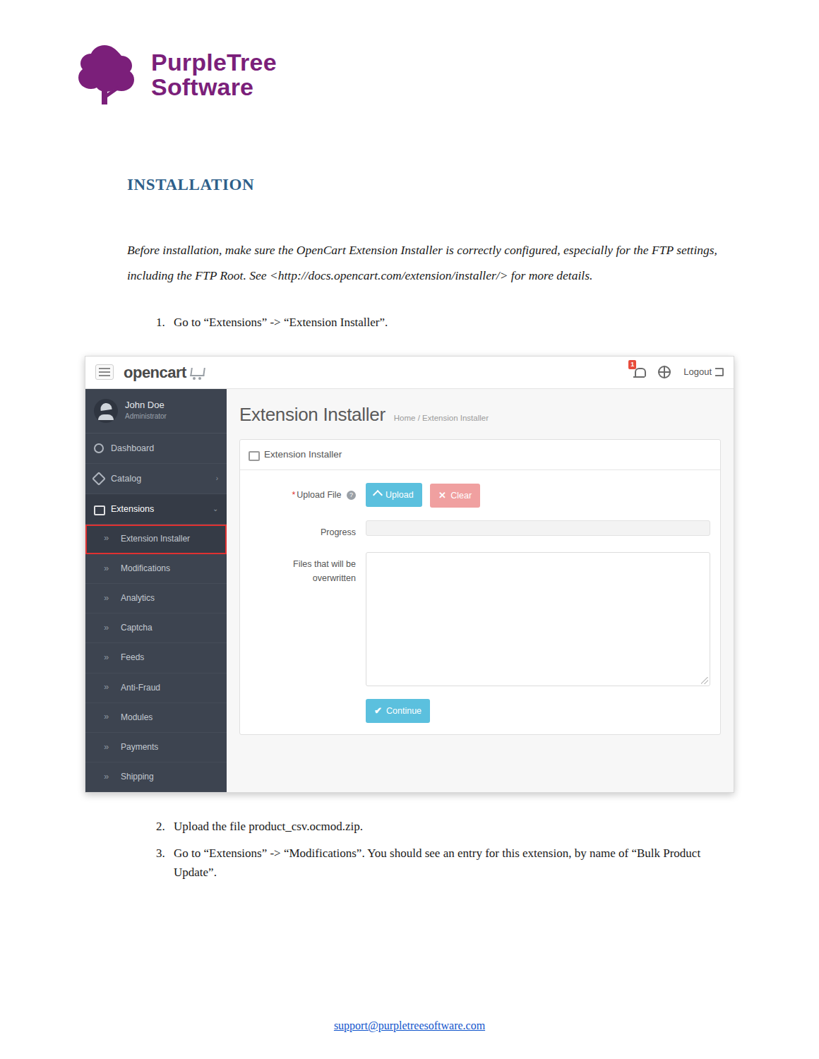PurpleTree Software
INSTALLATION
Before installation, make sure the OpenCart Extension Installer is correctly configured, especially for the FTP settings, including the FTP Root. See <http://docs.opencart.com/extension/installer/> for more details.
Go to “Extensions” -> “Extension Installer”.
opencart
1
Logout
John Doe
Administrator
Dashboard
Catalog ›
Extensions ⌄
Extension Installer
Modifications
Analytics
Captcha
Feeds
Anti-Fraud
Modules
Payments
Shipping
Extension Installer
Home / Extension Installer
Extension Installer
*Upload File ?
Upload ✕ Clear
Progress
Files that will be
overwritten
✔ Continue
Upload the file product_csv.ocmod.zip.
Go to “Extensions” -> “Modifications”. You should see an entry for this extension, by name of “Bulk Product Update”.
support@purpletreesoftware.com